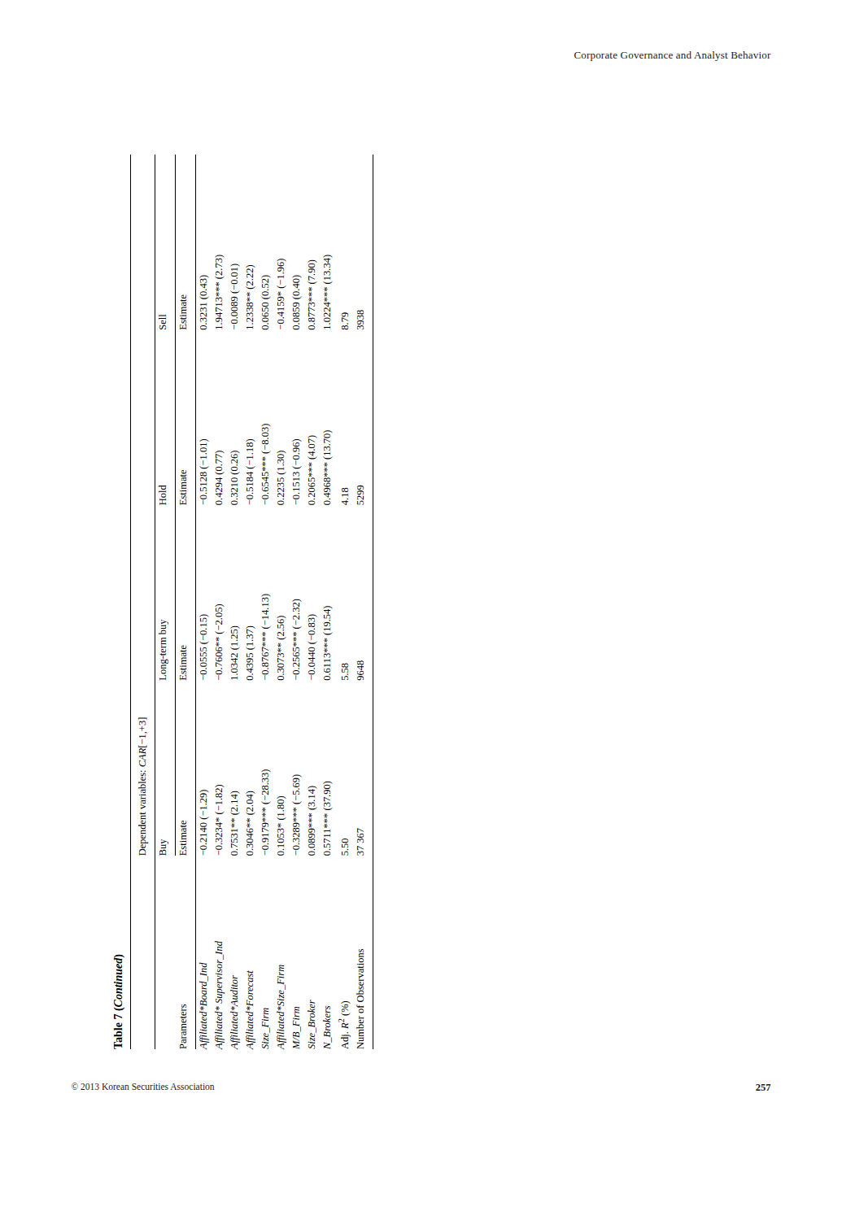Corporate Governance and Analyst Behavior
Table 7 (Continued)
| | Dependent variables: CAR [−1,+3] |
| | Buy | Long-term buy | Hold | Sell |
| Parameters | Estimate | Estimate | Estimate | Estimate |
| Affiliated*Board_Ind | −0.2140 (−1.29) | −0.0555 (−0.15) | −0.5128 (−1.01) | 0.3231 (0.43) |
| Affiliated* Supervisor_Ind | −0.3234* (−1.82) | −0.7606** (−2.05) | 0.4294 (0.77) | 1.94713*** (2.73) |
| Affiliated*Auditor | 0.7531** (2.14) | 1.0342 (1.25) | 0.3210 (0.26) | −0.0089 (−0.01) |
| Affiliated*Forecast | 0.3046** (2.04) | 0.4395 (1.37) | −0.5184 (−1.18) | 1.2338** (2.22) |
| Size_Firm | −0.9179*** (−28.33) | −0.8767*** (−14.13) | −0.6545*** (−8.03) | 0.0650 (0.52) |
| Affiliated*Size_Firm | 0.1053* (1.80) | 0.3073** (2.56) | 0.2235 (1.30) | −0.4159* (−1.96) |
| M/B_Firm | −0.3289*** (−5.69) | −0.2565*** (−2.32) | −0.1513 (−0.96) | 0.0859 (0.40) |
| Size_Broker | 0.0899*** (3.14) | −0.0440 (−0.83) | 0.2065*** (4.07) | 0.8773*** (7.90) |
| N_Brokers | 0.5711*** (37.90) | 0.6113*** (19.54) | 0.4968*** (13.70) | 1.0224*** (13.34) |
| Adj. R 2 (%) | 5.50 | 5.58 | 4.18 | 8.79 |
| Number of Observations | 37 367 | 9648 | 5299 | 3938 |
© 2013 Korean Securities Association 257